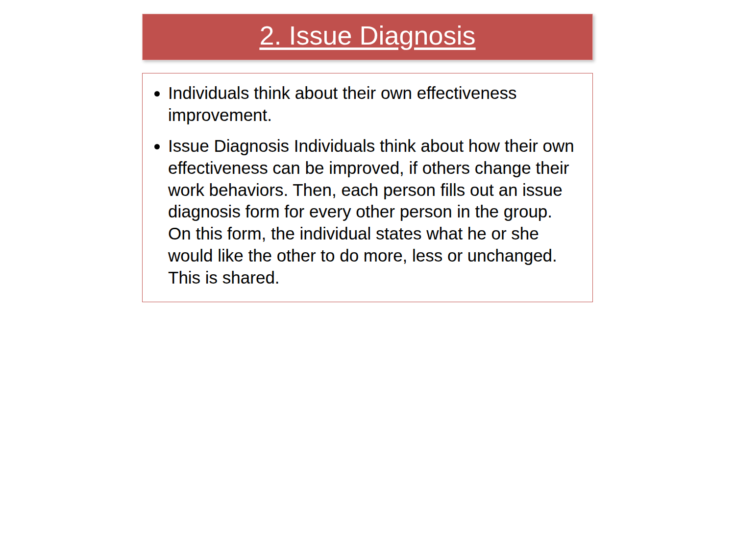2. Issue Diagnosis
Individuals think about their own effectiveness improvement.
Issue Diagnosis Individuals think about how their own effectiveness can be improved, if others change their work behaviors. Then, each person fills out an issue diagnosis form for every other person in the group. On this form, the individual states what he or she would like the other to do more, less or unchanged. This is shared.